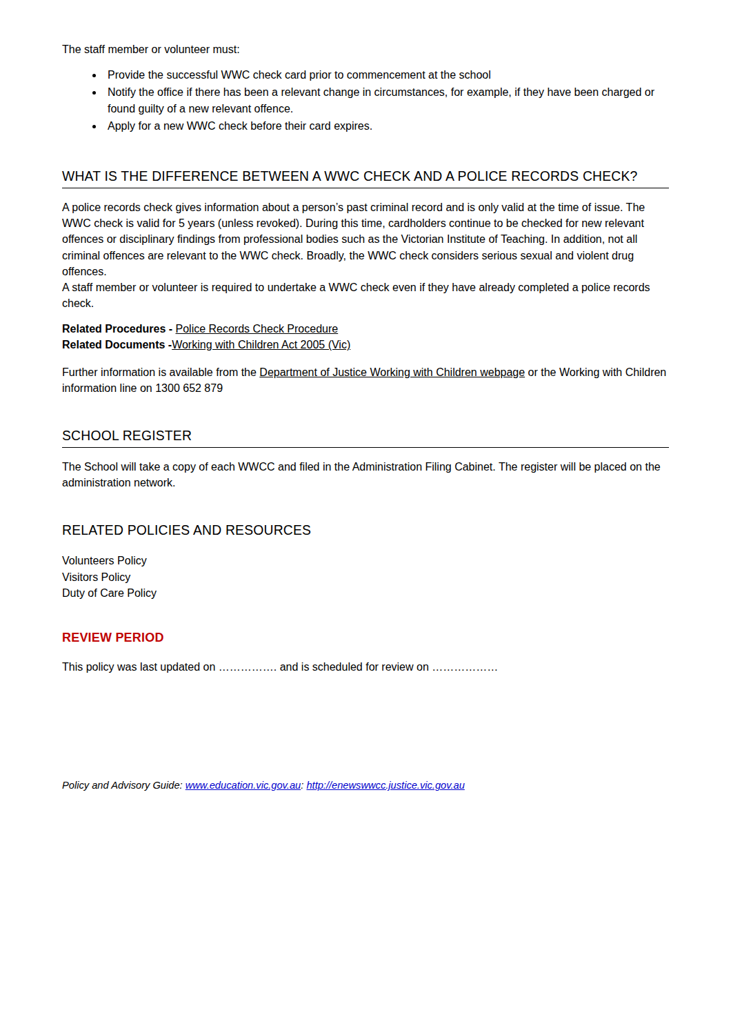The staff member or volunteer must:
Provide the successful WWC check card prior to commencement at the school
Notify the office if there has been a relevant change in circumstances, for example, if they have been charged or found guilty of a new relevant offence.
Apply for a new WWC check before their card expires.
WHAT IS THE DIFFERENCE BETWEEN A WWC CHECK AND A POLICE RECORDS CHECK?
A police records check gives information about a person’s past criminal record and is only valid at the time of issue. The WWC check is valid for 5 years (unless revoked). During this time, cardholders continue to be checked for new relevant offences or disciplinary findings from professional bodies such as the Victorian Institute of Teaching. In addition, not all criminal offences are relevant to the WWC check. Broadly, the WWC check considers serious sexual and violent drug offences.
A staff member or volunteer is required to undertake a WWC check even if they have already completed a police records check.
Related Procedures - Police Records Check Procedure
Related Documents -Working with Children Act 2005 (Vic)
Further information is available from the Department of Justice Working with Children webpage or the Working with Children information line on 1300 652 879
SCHOOL REGISTER
The School will take a copy of each WWCC and filed in the Administration Filing Cabinet. The register will be placed on the administration network.
RELATED POLICIES AND RESOURCES
Volunteers Policy
Visitors Policy
Duty of Care Policy
REVIEW PERIOD
This policy was last updated on ……………. and is scheduled for review on ………………
Policy and Advisory Guide: www.education.vic.gov.au: http://enewswwcc.justice.vic.gov.au